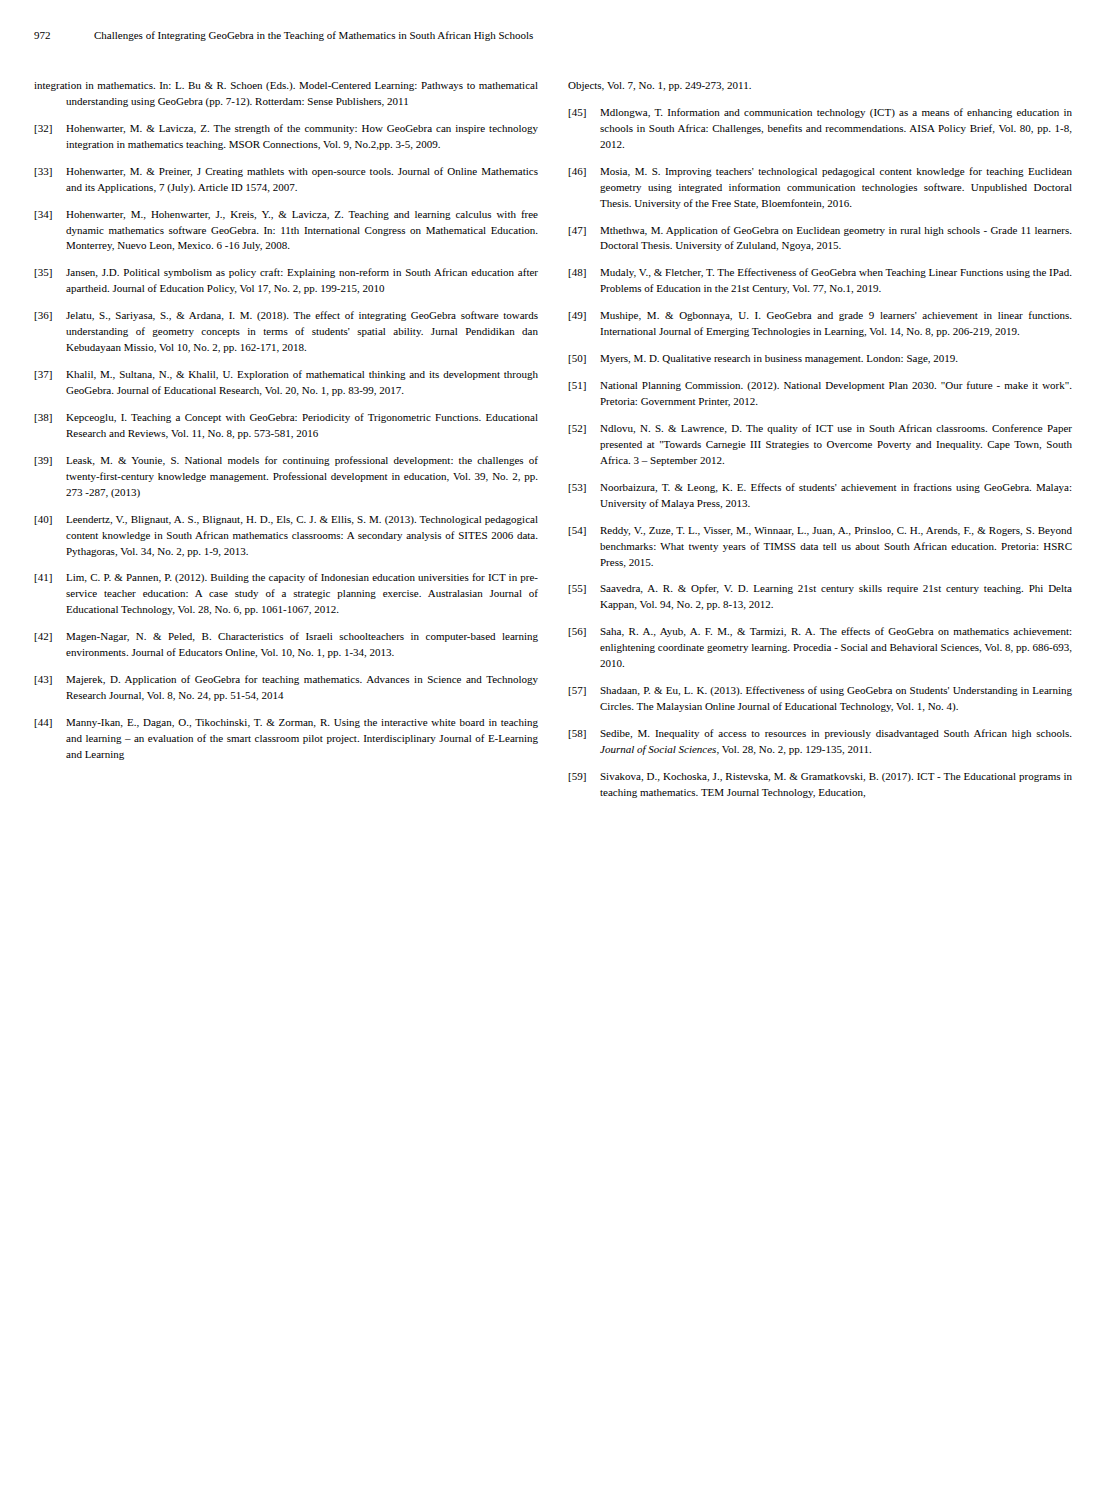972
Challenges of Integrating GeoGebra in the Teaching of Mathematics in South African High Schools
integration in mathematics. In: L. Bu & R. Schoen (Eds.). Model-Centered Learning: Pathways to mathematical understanding using GeoGebra (pp. 7-12). Rotterdam: Sense Publishers, 2011
[32] Hohenwarter, M. & Lavicza, Z. The strength of the community: How GeoGebra can inspire technology integration in mathematics teaching. MSOR Connections, Vol. 9, No.2,pp. 3-5, 2009.
[33] Hohenwarter, M. & Preiner, J Creating mathlets with open-source tools. Journal of Online Mathematics and its Applications, 7 (July). Article ID 1574, 2007.
[34] Hohenwarter, M., Hohenwarter, J., Kreis, Y., & Lavicza, Z. Teaching and learning calculus with free dynamic mathematics software GeoGebra. In: 11th International Congress on Mathematical Education. Monterrey, Nuevo Leon, Mexico. 6 -16 July, 2008.
[35] Jansen, J.D. Political symbolism as policy craft: Explaining non-reform in South African education after apartheid. Journal of Education Policy, Vol 17, No. 2, pp. 199-215, 2010
[36] Jelatu, S., Sariyasa, S., & Ardana, I. M. (2018). The effect of integrating GeoGebra software towards understanding of geometry concepts in terms of students' spatial ability. Jurnal Pendidikan dan Kebudayaan Missio, Vol 10, No. 2, pp. 162-171, 2018.
[37] Khalil, M., Sultana, N., & Khalil, U. Exploration of mathematical thinking and its development through GeoGebra. Journal of Educational Research, Vol. 20, No. 1, pp. 83-99, 2017.
[38] Kepceoglu, I. Teaching a Concept with GeoGebra: Periodicity of Trigonometric Functions. Educational Research and Reviews, Vol. 11, No. 8, pp. 573-581, 2016
[39] Leask, M. & Younie, S. National models for continuing professional development: the challenges of twenty-first-century knowledge management. Professional development in education, Vol. 39, No. 2, pp. 273 -287, (2013)
[40] Leendertz, V., Blignaut, A. S., Blignaut, H. D., Els, C. J. & Ellis, S. M. (2013). Technological pedagogical content knowledge in South African mathematics classrooms: A secondary analysis of SITES 2006 data. Pythagoras, Vol. 34, No. 2, pp. 1-9, 2013.
[41] Lim, C. P. & Pannen, P. (2012). Building the capacity of Indonesian education universities for ICT in pre-service teacher education: A case study of a strategic planning exercise. Australasian Journal of Educational Technology, Vol. 28, No. 6, pp. 1061-1067, 2012.
[42] Magen-Nagar, N. & Peled, B. Characteristics of Israeli schoolteachers in computer-based learning environments. Journal of Educators Online, Vol. 10, No. 1, pp. 1-34, 2013.
[43] Majerek, D. Application of GeoGebra for teaching mathematics. Advances in Science and Technology Research Journal, Vol. 8, No. 24, pp. 51-54, 2014
[44] Manny-Ikan, E., Dagan, O., Tikochinski, T. & Zorman, R. Using the interactive white board in teaching and learning – an evaluation of the smart classroom pilot project. Interdisciplinary Journal of E-Learning and Learning
Objects, Vol. 7, No. 1, pp. 249-273, 2011.
[45] Mdlongwa, T. Information and communication technology (ICT) as a means of enhancing education in schools in South Africa: Challenges, benefits and recommendations. AISA Policy Brief, Vol. 80, pp. 1-8, 2012.
[46] Mosia, M. S. Improving teachers' technological pedagogical content knowledge for teaching Euclidean geometry using integrated information communication technologies software. Unpublished Doctoral Thesis. University of the Free State, Bloemfontein, 2016.
[47] Mthethwa, M. Application of GeoGebra on Euclidean geometry in rural high schools - Grade 11 learners. Doctoral Thesis. University of Zululand, Ngoya, 2015.
[48] Mudaly, V., & Fletcher, T. The Effectiveness of GeoGebra when Teaching Linear Functions using the IPad. Problems of Education in the 21st Century, Vol. 77, No.1, 2019.
[49] Mushipe, M. & Ogbonnaya, U. I. GeoGebra and grade 9 learners' achievement in linear functions. International Journal of Emerging Technologies in Learning, Vol. 14, No. 8, pp. 206-219, 2019.
[50] Myers, M. D. Qualitative research in business management. London: Sage, 2019.
[51] National Planning Commission. (2012). National Development Plan 2030. "Our future - make it work". Pretoria: Government Printer, 2012.
[52] Ndlovu, N. S. & Lawrence, D. The quality of ICT use in South African classrooms. Conference Paper presented at "Towards Carnegie III Strategies to Overcome Poverty and Inequality. Cape Town, South Africa. 3 – September 2012.
[53] Noorbaizura, T. & Leong, K. E. Effects of students' achievement in fractions using GeoGebra. Malaya: University of Malaya Press, 2013.
[54] Reddy, V., Zuze, T. L., Visser, M., Winnaar, L., Juan, A., Prinsloo, C. H., Arends, F., & Rogers, S. Beyond benchmarks: What twenty years of TIMSS data tell us about South African education. Pretoria: HSRC Press, 2015.
[55] Saavedra, A. R. & Opfer, V. D. Learning 21st century skills require 21st century teaching. Phi Delta Kappan, Vol. 94, No. 2, pp. 8-13, 2012.
[56] Saha, R. A., Ayub, A. F. M., & Tarmizi, R. A. The effects of GeoGebra on mathematics achievement: enlightening coordinate geometry learning. Procedia - Social and Behavioral Sciences, Vol. 8, pp. 686-693, 2010.
[57] Shadaan, P. & Eu, L. K. (2013). Effectiveness of using GeoGebra on Students' Understanding in Learning Circles. The Malaysian Online Journal of Educational Technology, Vol. 1, No. 4).
[58] Sedibe, M. Inequality of access to resources in previously disadvantaged South African high schools. Journal of Social Sciences, Vol. 28, No. 2, pp. 129-135, 2011.
[59] Sivakova, D., Kochoska, J., Ristevska, M. & Gramatkovski, B. (2017). ICT - The Educational programs in teaching mathematics. TEM Journal Technology, Education,